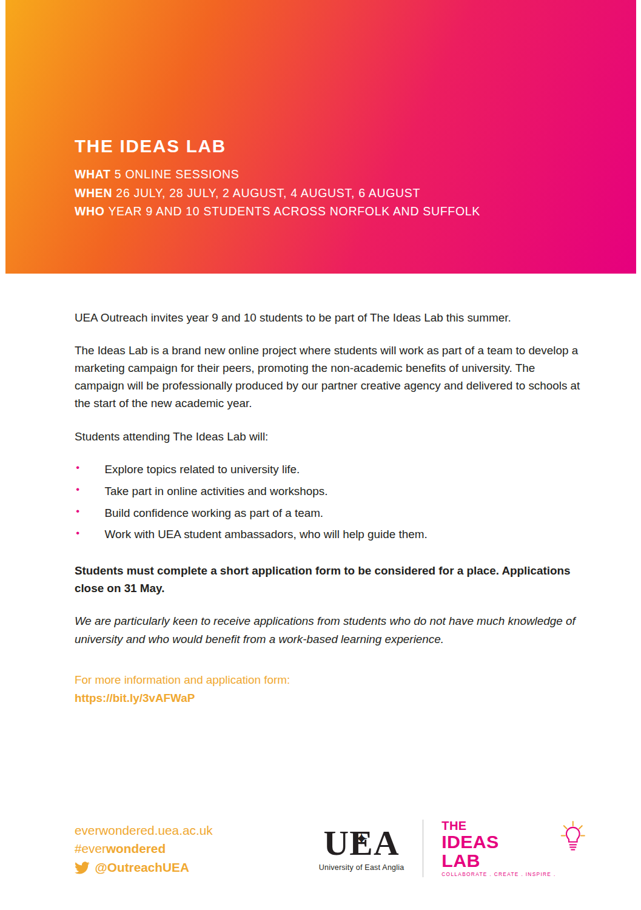The Ideas Lab
What 5 online sessions
When 26 July, 28 July, 2 August, 4 August, 6 August
Who Year 9 and 10 students across Norfolk and Suffolk
UEA Outreach invites year 9 and 10 students to be part of The Ideas Lab this summer.
The Ideas Lab is a brand new online project where students will work as part of a team to develop a marketing campaign for their peers, promoting the non-academic benefits of university. The campaign will be professionally produced by our partner creative agency and delivered to schools at the start of the new academic year.
Students attending The Ideas Lab will:
Explore topics related to university life.
Take part in online activities and workshops.
Build confidence working as part of a team.
Work with UEA student ambassadors, who will help guide them.
Students must complete a short application form to be considered for a place. Applications close on 31 May.
We are particularly keen to receive applications from students who do not have much knowledge of university and who would benefit from a work-based learning experience.
For more information and application form:
https://bit.ly/3vAFWaP
everwondered.uea.ac.uk
#everwondered
@OutreachUEA
UEA✦ University of East Anglia
THE IDEAS LAB COLLABORATE . CREATE . INSPIRE .